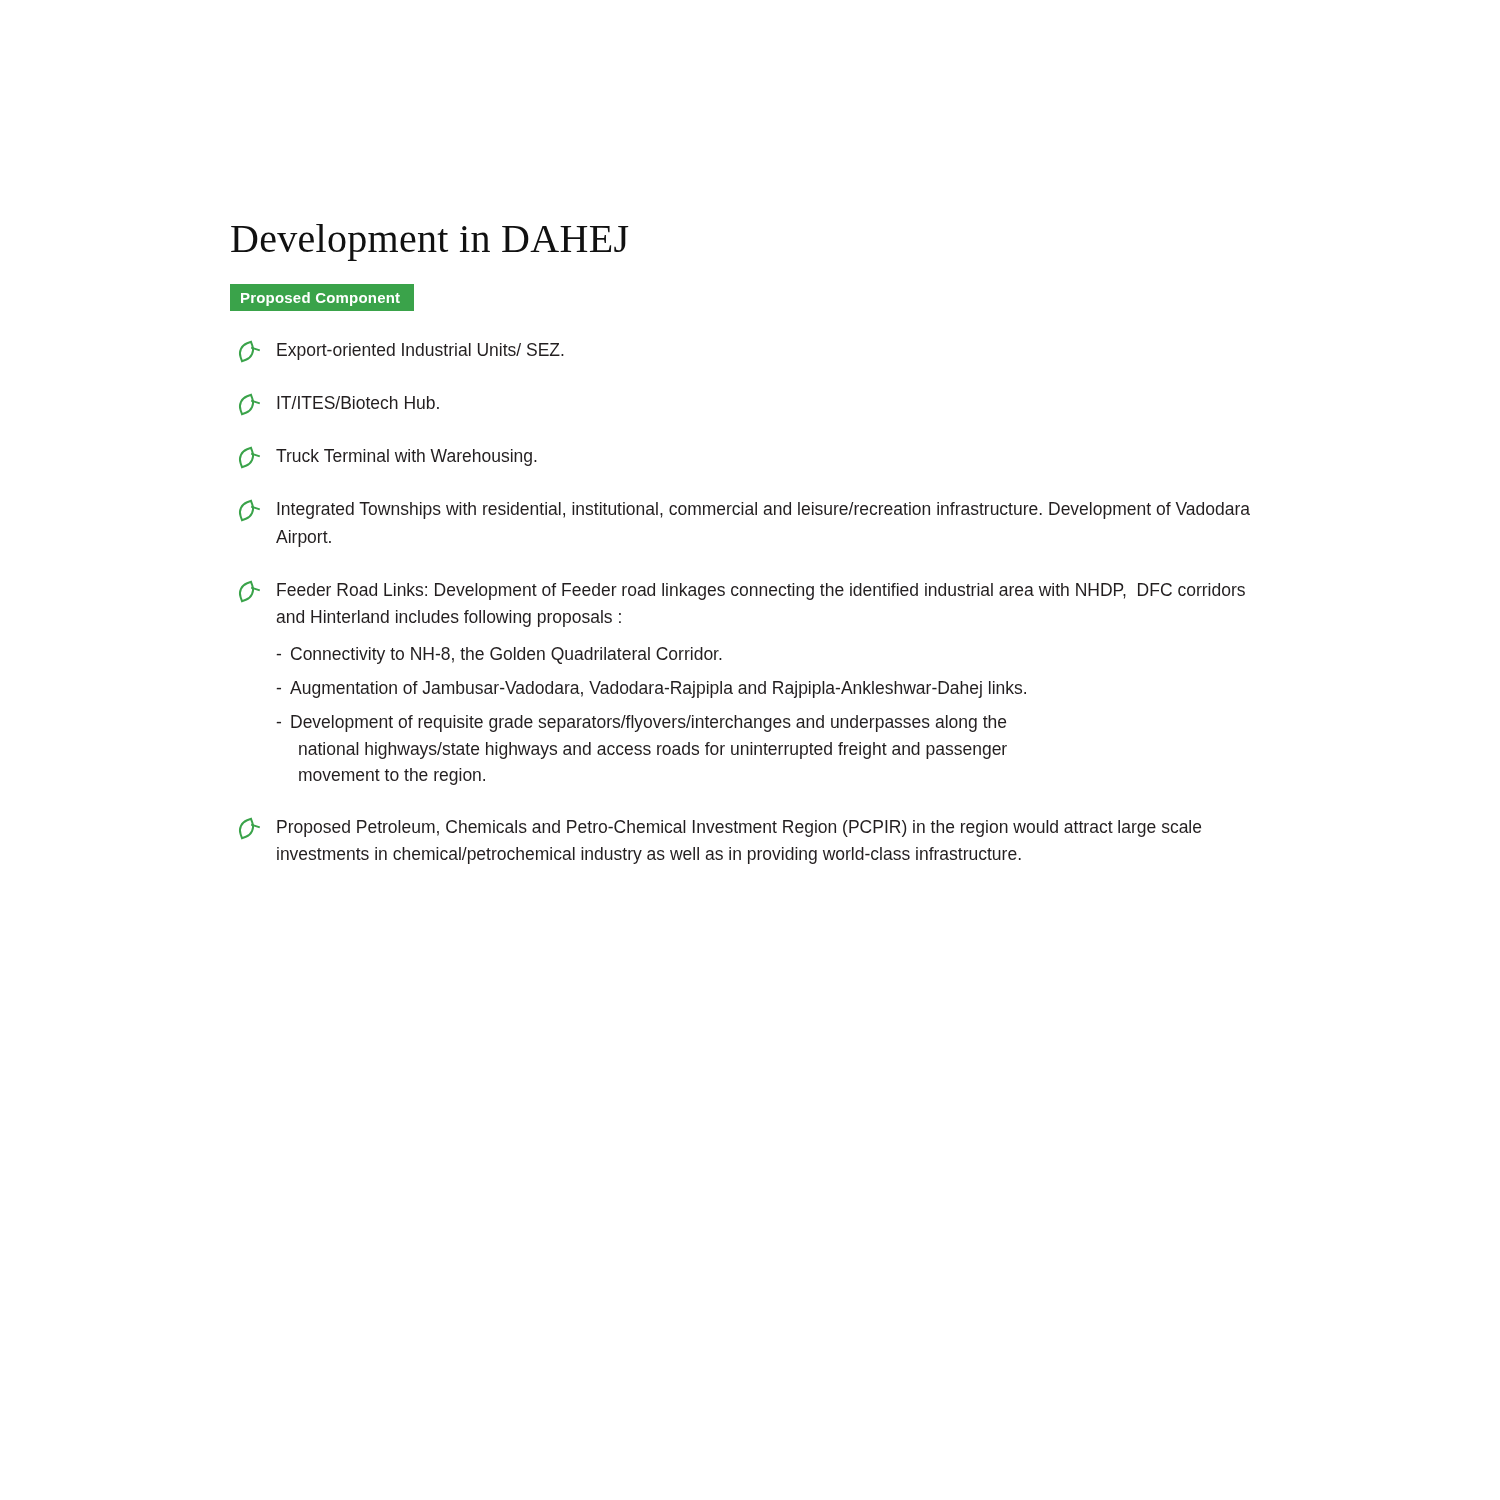Development in DAHEJ
Proposed Component
Export-oriented Industrial Units/ SEZ.
IT/ITES/Biotech Hub.
Truck Terminal with Warehousing.
Integrated Townships with residential, institutional, commercial and leisure/recreation infrastructure. Development of Vadodara Airport.
Feeder Road Links: Development of Feeder road linkages connecting the identified industrial area with NHDP, DFC corridors and Hinterland includes following proposals :
Connectivity to NH-8, the Golden Quadrilateral Corridor.
Augmentation of Jambusar-Vadodara, Vadodara-Rajpipla and Rajpipla-Ankleshwar-Dahej links.
Development of requisite grade separators/flyovers/interchanges and underpasses along thenational highways/state highways and access roads for uninterrupted freight and passenger movement to the region.
Proposed Petroleum, Chemicals and Petro-Chemical Investment Region (PCPIR) in the region would attract large scale investments in chemical/petrochemical industry as well as in providing world-class infrastructure.